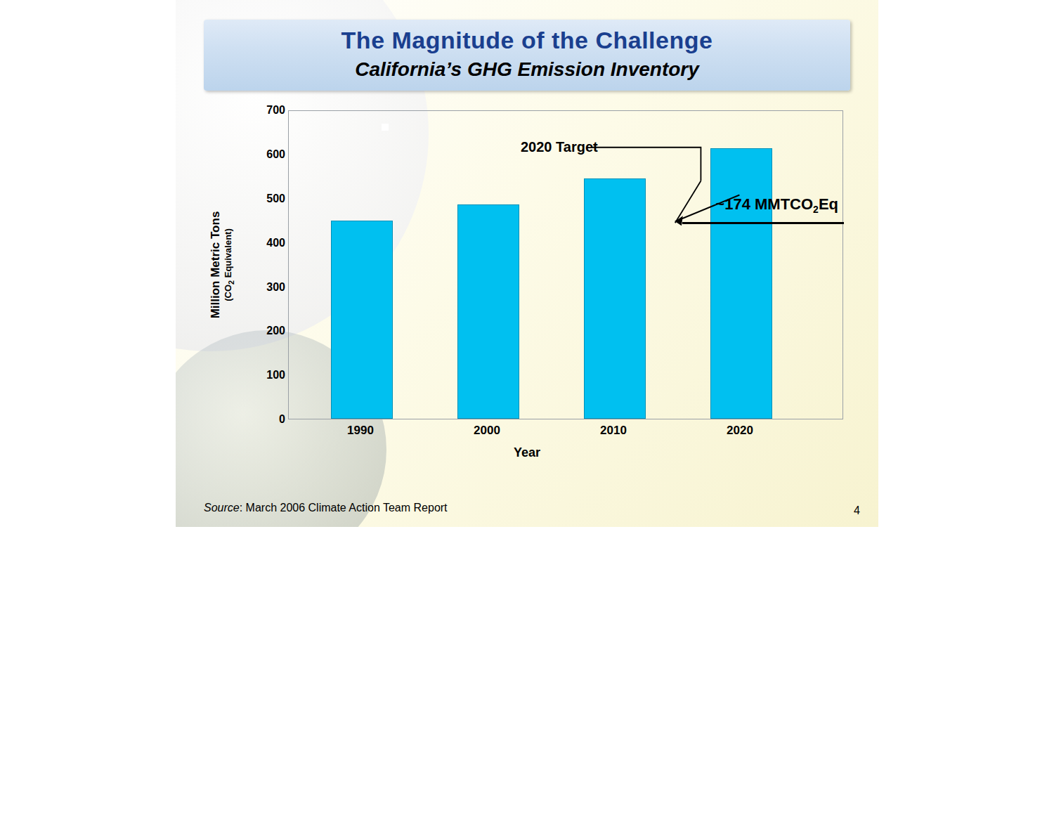The Magnitude of the Challenge
California’s GHG Emission Inventory
Million Metric Tons(CO2 Equivalent)
700 600 500 400 300 200 100 0
2020 Target
~174 MMTCO2Eq
1990 2000 2010 2020
Year
Source: March 2006 Climate Action Team Report
4